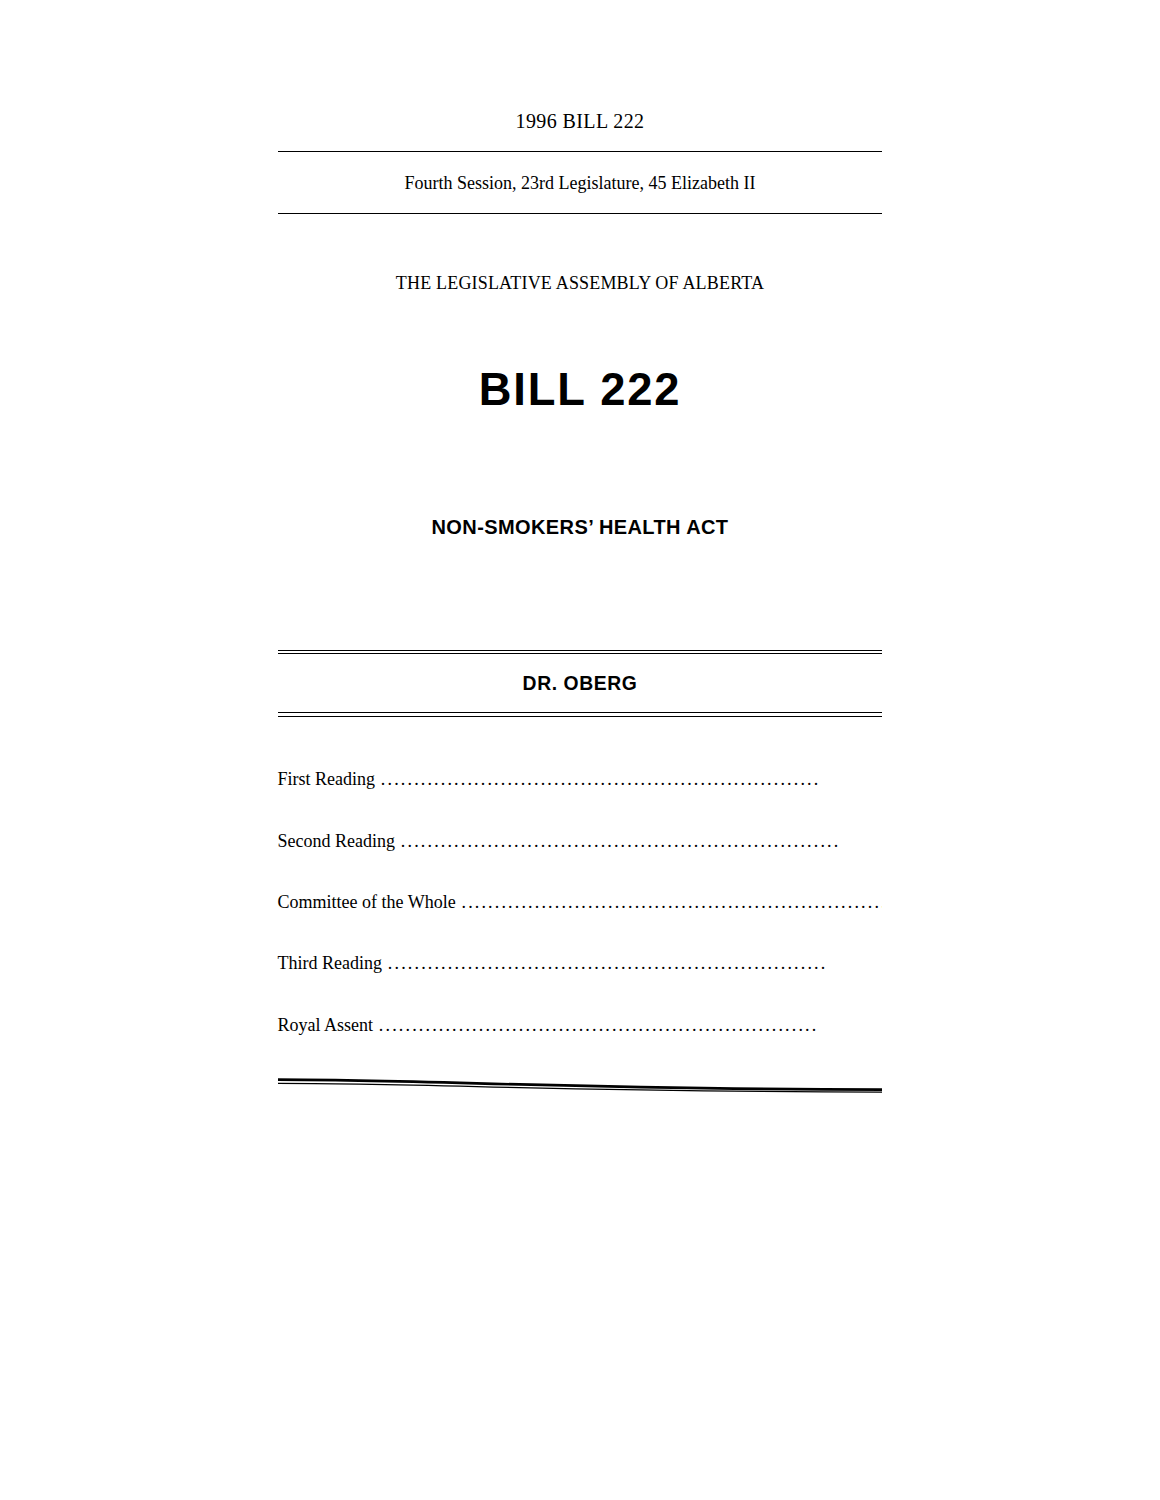1996 BILL 222
Fourth Session, 23rd Legislature, 45 Elizabeth II
THE LEGISLATIVE ASSEMBLY OF ALBERTA
BILL 222
NON-SMOKERS’ HEALTH ACT
DR. OBERG
First Reading ..................................................................
Second Reading ..................................................................
Committee of the Whole ..................................................................
Third Reading ..................................................................
Royal Assent ..................................................................